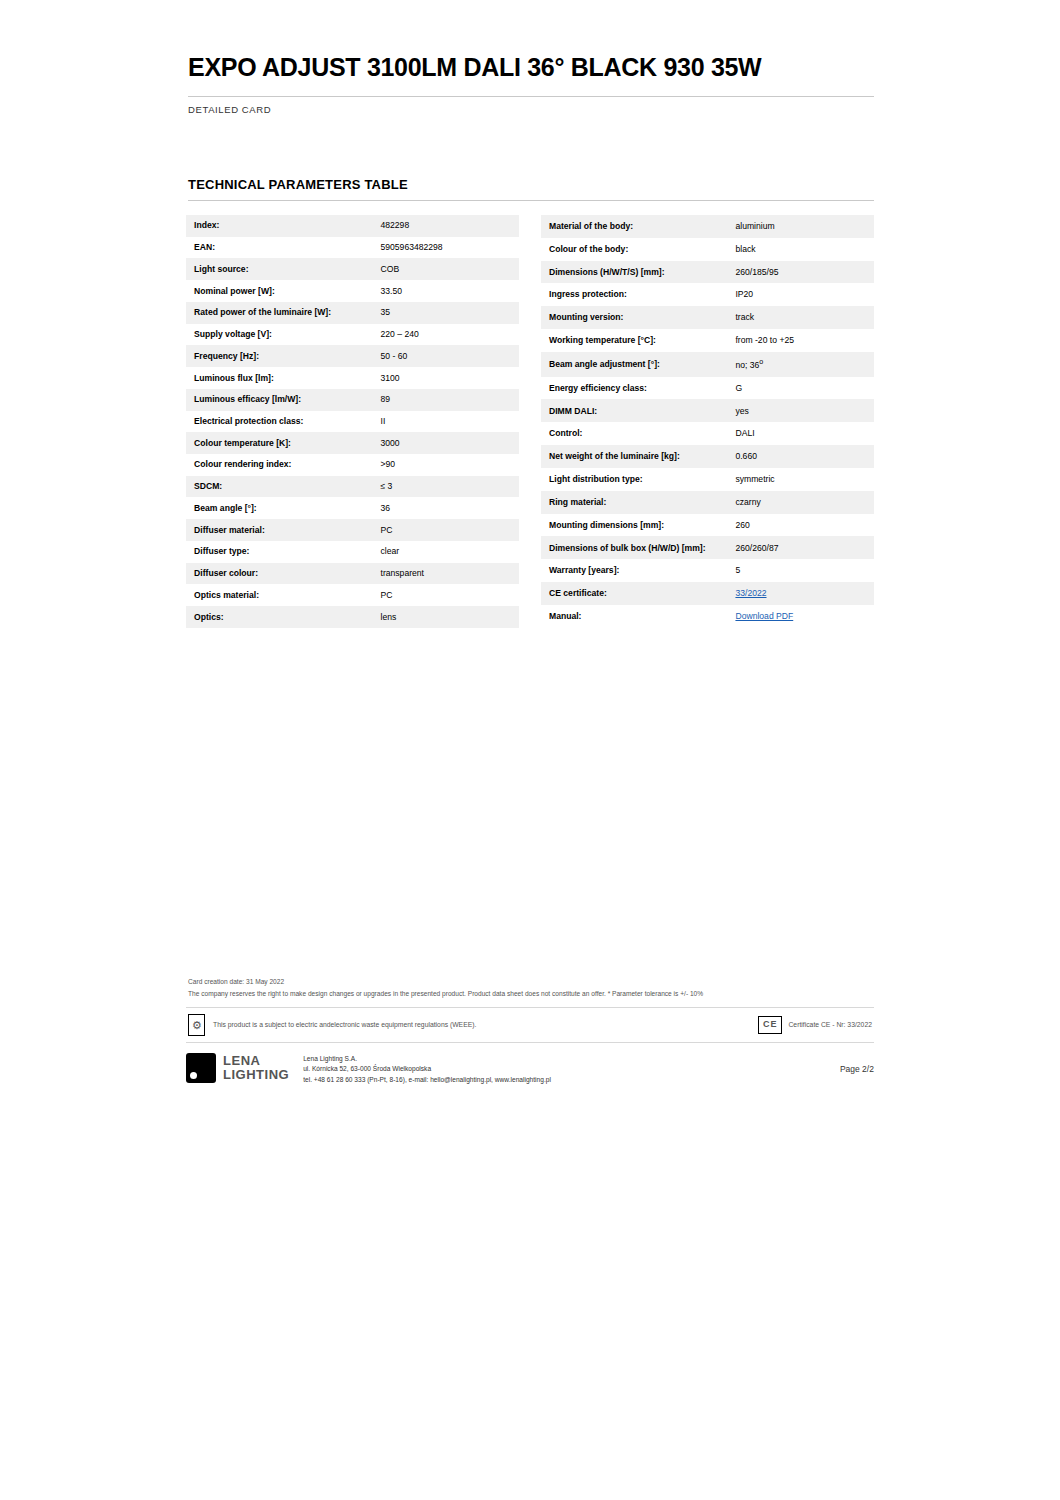EXPO ADJUST 3100LM DALI 36° BLACK 930 35W
DETAILED CARD
TECHNICAL PARAMETERS TABLE
| Index: | 482298 |
| EAN: | 5905963482298 |
| Light source: | COB |
| Nominal power [W]: | 33.50 |
| Rated power of the luminaire [W]: | 35 |
| Supply voltage [V]: | 220 – 240 |
| Frequency [Hz]: | 50 - 60 |
| Luminous flux [lm]: | 3100 |
| Luminous efficacy [lm/W]: | 89 |
| Electrical protection class: | II |
| Colour temperature [K]: | 3000 |
| Colour rendering index: | >90 |
| SDCM: | ≤ 3 |
| Beam angle [°]: | 36 |
| Diffuser material: | PC |
| Diffuser type: | clear |
| Diffuser colour: | transparent |
| Optics material: | PC |
| Optics: | lens |
| Material of the body: | aluminium |
| Colour of the body: | black |
| Dimensions (H/W/T/S) [mm]: | 260/185/95 |
| Ingress protection: | IP20 |
| Mounting version: | track |
| Working temperature [°C]: | from -20 to +25 |
| Beam angle adjustment [°]: | no; 36 o |
| Energy efficiency class: | G |
| DIMM DALI: | yes |
| Control: | DALI |
| Net weight of the luminaire [kg]: | 0.660 |
| Light distribution type: | symmetric |
| Ring material: | czarny |
| Mounting dimensions [mm]: | 260 |
| Dimensions of bulk box (H/W/D) [mm]: | 260/260/87 |
| Warranty [years]: | 5 |
| CE certificate: | 33/2022 |
| Manual: | Download PDF |
Card creation date: 31 May 2022
The company reserves the right to make design changes or upgrades in the presented product. Product data sheet does not constitute an offer. * Parameter tolerance is +/- 10%
⚙
This product is a subject to electric and​electronic waste equipment regulations (WEEE).
CE Certificate CE - Nr: 33/2022
LENA LIGHTING
Lena Lighting S.A.
ul. Kórnicka 52, 63-000 Środa Wielkopolska
tel. +48 61 28 60 333 (Pn-Pt, 8-16), e-mail: hello@lenalighting.pl, www.lenalighting.pl
Page 2/2